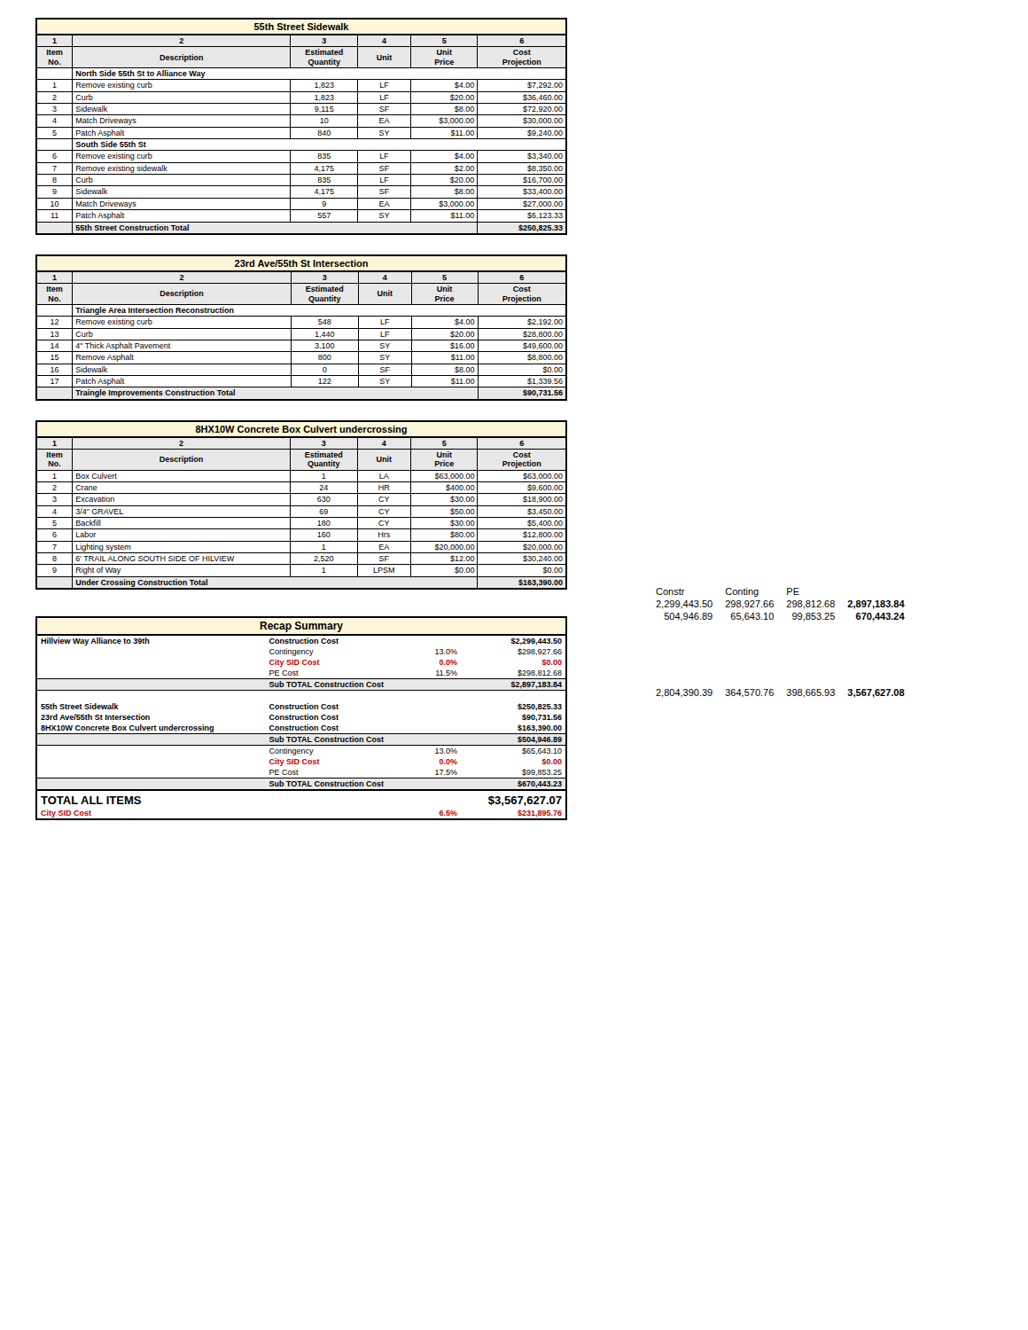55th Street Sidewalk
| 1 | 2 | 3 | 4 | 5 | 6 |
| Item No. | Description | Estimated Quantity | Unit | Unit Price | Cost Projection |
| | North Side 55th St to Alliance Way |
| 1 | Remove existing curb | 1,823 | LF | $4.00 | $7,292.00 |
| 2 | Curb | 1,823 | LF | $20.00 | $36,460.00 |
| 3 | Sidewalk | 9,115 | SF | $8.00 | $72,920.00 |
| 4 | Match Driveways | 10 | EA | $3,000.00 | $30,000.00 |
| 5 | Patch Asphalt | 840 | SY | $11.00 | $9,240.00 |
| | South Side 55th St |
| 6 | Remove existing curb | 835 | LF | $4.00 | $3,340.00 |
| 7 | Remove existing sidewalk | 4,175 | SF | $2.00 | $8,350.00 |
| 8 | Curb | 835 | LF | $20.00 | $16,700.00 |
| 9 | Sidewalk | 4,175 | SF | $8.00 | $33,400.00 |
| 10 | Match Driveways | 9 | EA | $3,000.00 | $27,000.00 |
| 11 | Patch Asphalt | 557 | SY | $11.00 | $6,123.33 |
| | 55th Street Construction Total | $250,825.33 |
23rd Ave/55th St Intersection
| 1 | 2 | 3 | 4 | 5 | 6 |
| Item No. | Description | Estimated Quantity | Unit | Unit Price | Cost Projection |
| | Triangle Area Intersection Reconstruction |
| 12 | Remove existing curb | 548 | LF | $4.00 | $2,192.00 |
| 13 | Curb | 1,440 | LF | $20.00 | $28,800.00 |
| 14 | 4" Thick Asphalt Pavement | 3,100 | SY | $16.00 | $49,600.00 |
| 15 | Remove Asphalt | 800 | SY | $11.00 | $8,800.00 |
| 16 | Sidewalk | 0 | SF | $8.00 | $0.00 |
| 17 | Patch Asphalt | 122 | SY | $11.00 | $1,339.56 |
| | Traingle Improvements Construction Total | $90,731.56 |
8HX10W Concrete Box Culvert undercrossing
| 1 | 2 | 3 | 4 | 5 | 6 |
| Item No. | Description | Estimated Quantity | Unit | Unit Price | Cost Projection |
| 1 | Box Culvert | 1 | LA | $63,000.00 | $63,000.00 |
| 2 | Crane | 24 | HR | $400.00 | $9,600.00 |
| 3 | Excavation | 630 | CY | $30.00 | $18,900.00 |
| 4 | 3/4" GRAVEL | 69 | CY | $50.00 | $3,450.00 |
| 5 | Backfill | 180 | CY | $30.00 | $5,400.00 |
| 6 | Labor | 160 | Hrs | $80.00 | $12,800.00 |
| 7 | Lighting system | 1 | EA | $20,000.00 | $20,000.00 |
| 8 | 6' TRAIL ALONG SOUTH SIDE OF HILVIEW | 2,520 | SF | $12.00 | $30,240.00 |
| 9 | Right of Way | 1 | LPSM | $0.00 | $0.00 |
| | Under Crossing Construction Total | $163,390.00 |
Recap Summary
| Hillview Way Alliance to 39th | Construction Cost | | $2,299,443.50 |
| | Contingency | 13.0% | $298,927.66 |
| | City SID Cost | 0.0% | $0.00 |
| | PE Cost | 11.5% | $298,812.68 |
| | Sub TOTAL Construction Cost | $2,897,183.84 |
| 55th Street Sidewalk | Construction Cost | | $250,825.33 |
| 23rd Ave/55th St Intersection | Construction Cost | | $90,731.56 |
| 8HX10W Concrete Box Culvert undercrossing | Construction Cost | | $163,390.00 |
| | Sub TOTAL Construction Cost | $504,946.89 |
| | Contingency | 13.0% | $65,643.10 |
| | City SID Cost | 0.0% | $0.00 |
| | PE Cost | 17.5% | $99,853.25 |
| | Sub TOTAL Construction Cost | $670,443.23 |
| TOTAL ALL ITEMS | $3,567,627.07 |
| City SID Cost | | 6.5% | $231,895.76 |
| Constr | Conting | PE | |
| 2,299,443.50 | 298,927.66 | 298,812.68 | 2,897,183.84 |
| 504,946.89 | 65,643.10 | 99,853.25 | 670,443.24 |
| 2,804,390.39 | 364,570.76 | 398,665.93 | 3,567,627.08 |